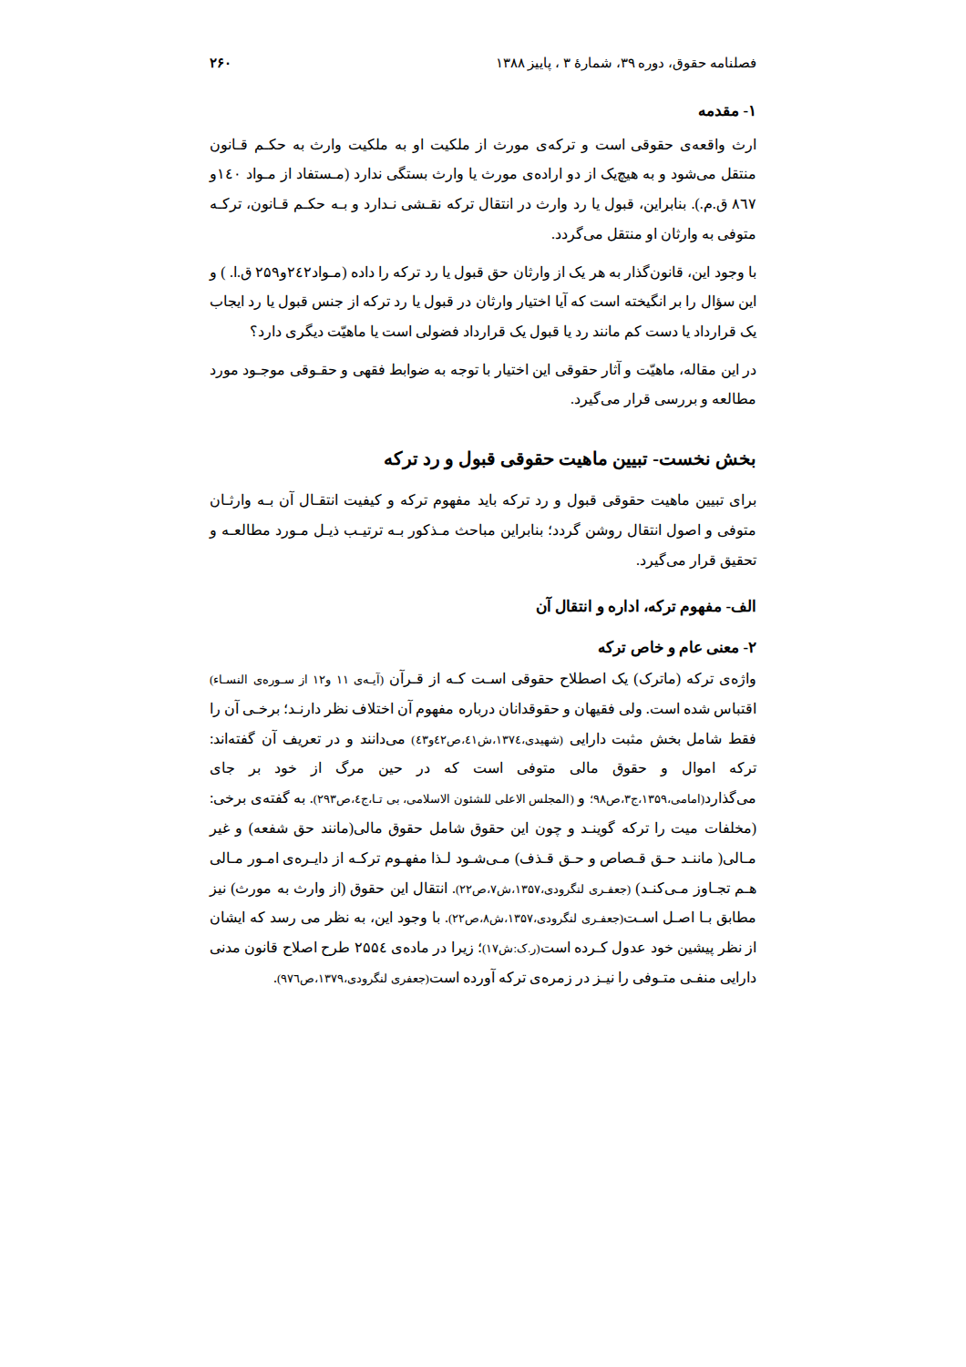فصلنامه حقوق، دوره ۳۹، شمارهٔ ۳ ، پاییز ۱۳۸۸ ۲۶۰
۱- مقدمه
ارث واقعه‌ی حقوقی است و ترکه‌ی مورث از ملکیت او به ملکیت وارث به حکـم قـانون منتقل می‌شود و به هیچ‌یک از دو اراده‌ی مورث یا وارث بستگی ندارد (مـستفاد از مـواد ۱٤۰و ۸٦۷ ق.م.). بنابراین، قبول یا رد وارث در انتقال ترکه نقـشی نـدارد و بـه حکـم قـانون، ترکـه متوفی به وارثان او منتقل می‌گردد.
با وجود این، قانون‌گذار به هر یک از وارثان حق قبول یا رد ترکه را داده (مـواد۲٤۲و۲۵۹ ق.ا. ) و این سؤال را بر انگیخته است که آیا اختیار وارثان در قبول یا رد ترکه از جنس قبول یا رد ایجاب یک قرارداد یا دست کم مانند رد یا قبول یک قرارداد فضولی است یا ماهیّت دیگری دارد؟
در این مقاله، ماهیّت و آثار حقوقی این اختیار با توجه به ضوابط فقهی و حقـوقی موجـود مورد مطالعه و بررسی قرار می‌گیرد.
بخش نخست- تبیین ماهیت حقوقی قبول و رد ترکه
برای تبیین ماهیت حقوقی قبول و رد ترکه باید مفهوم ترکه و کیفیت انتقـال آن بـه وارثـان متوفی و اصول انتقال روشن گردد؛ بنابراین مباحث مـذکور بـه ترتیـب ذیـل مـورد مطالعـه و تحقیق قرار می‌گیرد.
الف- مفهوم ترکه، اداره و انتقال آن
۲- معنی عام و خاص ترکه
واژه‌ی ترکه (ماترک) یک اصطلاح حقوقی اسـت کـه از قـرآن (آیـه‌ی ۱۱ و۱۲ از سـوره‌ی النسـاء) اقتباس شده است. ولی فقیهان و حقوقدانان درباره مفهوم آن اختلاف نظر دارنـد؛ برخـی آن را فقط شامل بخش مثبت دارایی (شهیدی،۱۳۷٤،ش٤۱،ص٤۲و٤۳) می‌دانند و در تعریف آن گفته‌اند: ترکه اموال و حقوق مالی متوفی است که در حین مرگ از خود بر جای می‌گذارد(امامی،۱۳۵۹،ج۳،ص۹۸؛ و (المجلس الاعلی للشئون الاسلامی، بی تـا،ج٤،ص۲۹۳). به گفته‌ی برخی: (مخلفات میت را ترکه گوینـد و چون این حقوق شامل حقوق مالی(مانند حق شفعه) و غیر مـالی( ماننـد حـق قـصاص و حـق قـذف) مـی‌شـود لـذا مفهـوم ترکـه از دایـره‌ی امـور مـالی هـم تجـاوز مـی‌کنـد) (جعفـری لنگرودی،۱۳۵۷،ش۷،ص۲۲). انتقال این حقوق (از وارث به مورث) نیز مطابق بـا اصـل اسـت(جعفـری لنگرودی،۱۳۵۷،ش۸،ص۲۲). با وجود این، به نظر می رسد که ایشان از نظر پیشین خود عدول کـرده است(ر.ک:ش۱۷)؛ زیرا در ماده‌ی ۲۵۵٤ طرح اصلاح قانون مدنی دارایی منفـی متـوفی را نیـز در زمره‌ی ترکه آورده است(جعفری لنگرودی،۱۳۷۹،ص۹۷٦).